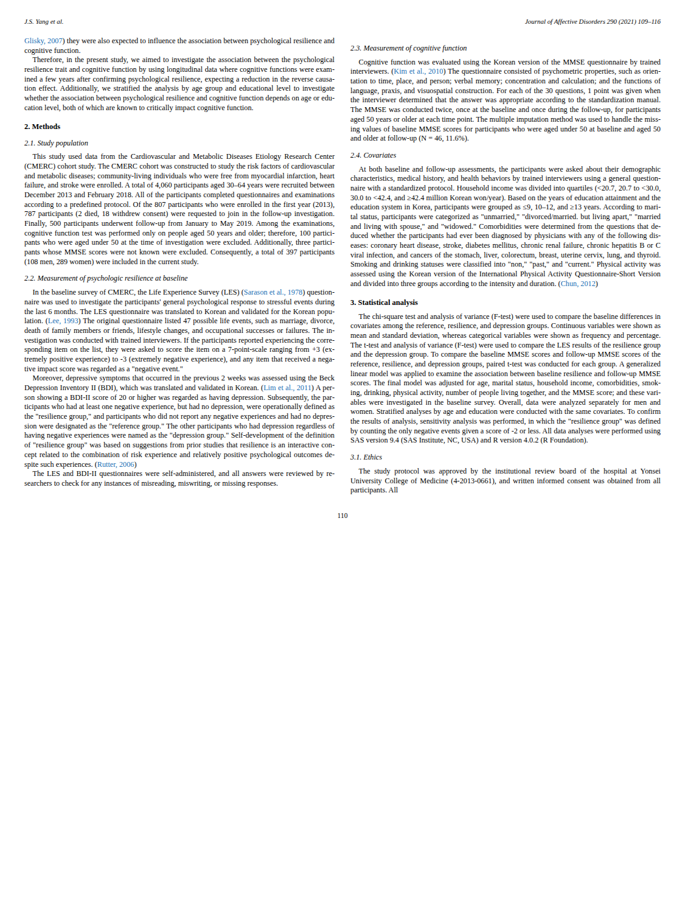J.S. Yang et al.
Journal of Affective Disorders 290 (2021) 109–116
Glisky, 2007) they were also expected to influence the association between psychological resilience and cognitive function.
Therefore, in the present study, we aimed to investigate the association between the psychological resilience trait and cognitive function by using longitudinal data where cognitive functions were examined a few years after confirming psychological resilience, expecting a reduction in the reverse causation effect. Additionally, we stratified the analysis by age group and educational level to investigate whether the association between psychological resilience and cognitive function depends on age or education level, both of which are known to critically impact cognitive function.
2. Methods
2.1. Study population
This study used data from the Cardiovascular and Metabolic Diseases Etiology Research Center (CMERC) cohort study. The CMERC cohort was constructed to study the risk factors of cardiovascular and metabolic diseases; community-living individuals who were free from myocardial infarction, heart failure, and stroke were enrolled. A total of 4,060 participants aged 30–64 years were recruited between December 2013 and February 2018. All of the participants completed questionnaires and examinations according to a predefined protocol. Of the 807 participants who were enrolled in the first year (2013), 787 participants (2 died, 18 withdrew consent) were requested to join in the follow-up investigation. Finally, 500 participants underwent follow-up from January to May 2019. Among the examinations, cognitive function test was performed only on people aged 50 years and older; therefore, 100 participants who were aged under 50 at the time of investigation were excluded. Additionally, three participants whose MMSE scores were not known were excluded. Consequently, a total of 397 participants (108 men, 289 women) were included in the current study.
2.2. Measurement of psychologic resilience at baseline
In the baseline survey of CMERC, the Life Experience Survey (LES) (Sarason et al., 1978) questionnaire was used to investigate the participants' general psychological response to stressful events during the last 6 months. The LES questionnaire was translated to Korean and validated for the Korean population. (Lee, 1993) The original questionnaire listed 47 possible life events, such as marriage, divorce, death of family members or friends, lifestyle changes, and occupational successes or failures. The investigation was conducted with trained interviewers. If the participants reported experiencing the corresponding item on the list, they were asked to score the item on a 7-point-scale ranging from +3 (extremely positive experience) to -3 (extremely negative experience), and any item that received a negative impact score was regarded as a "negative event."
Moreover, depressive symptoms that occurred in the previous 2 weeks was assessed using the Beck Depression Inventory II (BDI), which was translated and validated in Korean. (Lim et al., 2011) A person showing a BDI-II score of 20 or higher was regarded as having depression. Subsequently, the participants who had at least one negative experience, but had no depression, were operationally defined as the "resilience group," and participants who did not report any negative experiences and had no depression were designated as the "reference group." The other participants who had depression regardless of having negative experiences were named as the "depression group." Self-development of the definition of "resilience group" was based on suggestions from prior studies that resilience is an interactive concept related to the combination of risk experience and relatively positive psychological outcomes despite such experiences. (Rutter, 2006)
The LES and BDI-II questionnaires were self-administered, and all answers were reviewed by researchers to check for any instances of misreading, miswriting, or missing responses.
2.3. Measurement of cognitive function
Cognitive function was evaluated using the Korean version of the MMSE questionnaire by trained interviewers. (Kim et al., 2010) The questionnaire consisted of psychometric properties, such as orientation to time, place, and person; verbal memory; concentration and calculation; and the functions of language, praxis, and visuospatial construction. For each of the 30 questions, 1 point was given when the interviewer determined that the answer was appropriate according to the standardization manual. The MMSE was conducted twice, once at the baseline and once during the follow-up, for participants aged 50 years or older at each time point. The multiple imputation method was used to handle the missing values of baseline MMSE scores for participants who were aged under 50 at baseline and aged 50 and older at follow-up (N = 46, 11.6%).
2.4. Covariates
At both baseline and follow-up assessments, the participants were asked about their demographic characteristics, medical history, and health behaviors by trained interviewers using a general questionnaire with a standardized protocol. Household income was divided into quartiles (<20.7, 20.7 to <30.0, 30.0 to <42.4, and ≥42.4 million Korean won/year). Based on the years of education attainment and the education system in Korea, participants were grouped as ≤9, 10–12, and ≥13 years. According to marital status, participants were categorized as "unmarried," "divorced/married. but living apart," "married and living with spouse," and "widowed." Comorbidities were determined from the questions that deduced whether the participants had ever been diagnosed by physicians with any of the following diseases: coronary heart disease, stroke, diabetes mellitus, chronic renal failure, chronic hepatitis B or C viral infection, and cancers of the stomach, liver, colorectum, breast, uterine cervix, lung, and thyroid. Smoking and drinking statuses were classified into "non," "past," and "current." Physical activity was assessed using the Korean version of the International Physical Activity Questionnaire-Short Version and divided into three groups according to the intensity and duration. (Chun, 2012)
3. Statistical analysis
The chi-square test and analysis of variance (F-test) were used to compare the baseline differences in covariates among the reference, resilience, and depression groups. Continuous variables were shown as mean and standard deviation, whereas categorical variables were shown as frequency and percentage. The t-test and analysis of variance (F-test) were used to compare the LES results of the resilience group and the depression group. To compare the baseline MMSE scores and follow-up MMSE scores of the reference, resilience, and depression groups, paired t-test was conducted for each group. A generalized linear model was applied to examine the association between baseline resilience and follow-up MMSE scores. The final model was adjusted for age, marital status, household income, comorbidities, smoking, drinking, physical activity, number of people living together, and the MMSE score; and these variables were investigated in the baseline survey. Overall, data were analyzed separately for men and women. Stratified analyses by age and education were conducted with the same covariates. To confirm the results of analysis, sensitivity analysis was performed, in which the "resilience group" was defined by counting the only negative events given a score of -2 or less. All data analyses were performed using SAS version 9.4 (SAS Institute, NC, USA) and R version 4.0.2 (R Foundation).
3.1. Ethics
The study protocol was approved by the institutional review board of the hospital at Yonsei University College of Medicine (4-2013-0661), and written informed consent was obtained from all participants. All
110